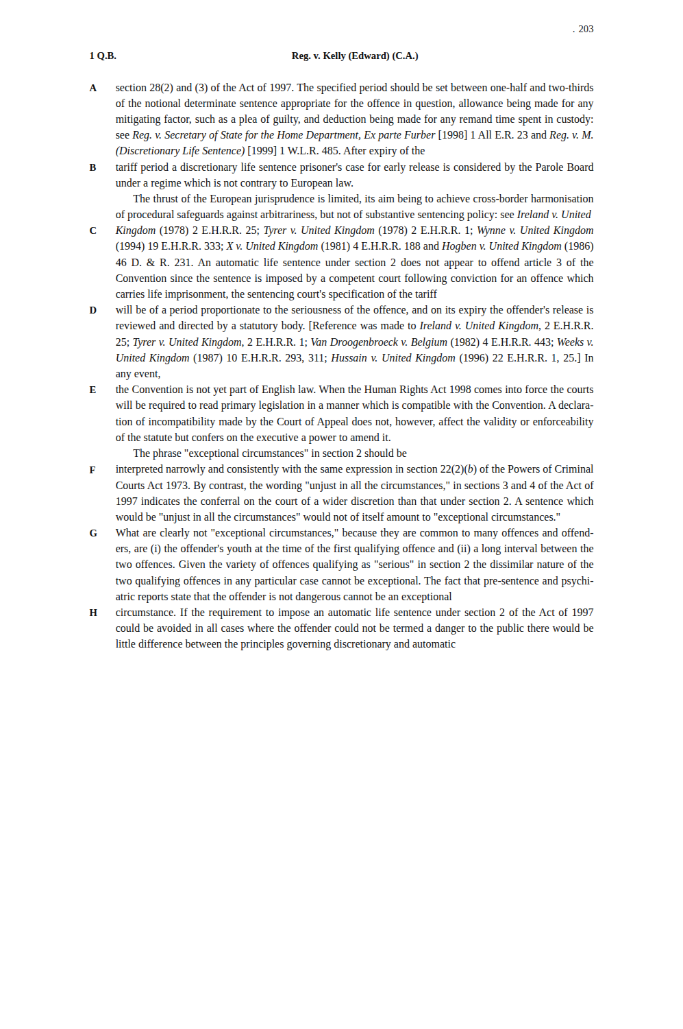. 203
1 Q.B. Reg. v. Kelly (Edward) (C.A.)
A
section 28(2) and (3) of the Act of 1997. The specified period should be set between one-half and two-thirds of the notional determinate sentence appropriate for the offence in question, allowance being made for any mitigating factor, such as a plea of guilty, and deduction being made for any remand time spent in custody: see Reg. v. Secretary of State for the Home Department, Ex parte Furber [1998] 1 All E.R. 23 and Reg. v. M. (Discretionary Life Sentence) [1999] 1 W.L.R. 485. After expiry of the
B
tariff period a discretionary life sentence prisoner's case for early release is considered by the Parole Board under a regime which is not contrary to European law.
The thrust of the European jurisprudence is limited, its aim being to achieve cross-border harmonisation of procedural safeguards against arbitrariness, but not of substantive sentencing policy: see Ireland v. United
C
Kingdom (1978) 2 E.H.R.R. 25; Tyrer v. United Kingdom (1978) 2 E.H.R.R. 1; Wynne v. United Kingdom (1994) 19 E.H.R.R. 333; X v. United Kingdom (1981) 4 E.H.R.R. 188 and Hogben v. United Kingdom (1986) 46 D. & R. 231. An automatic life sentence under section 2 does not appear to offend article 3 of the Convention since the sentence is imposed by a competent court following conviction for an offence which carries life imprisonment, the sentencing court's specification of the tariff
D
will be of a period proportionate to the seriousness of the offence, and on its expiry the offender's release is reviewed and directed by a statutory body. [Reference was made to Ireland v. United Kingdom, 2 E.H.R.R. 25; Tyrer v. United Kingdom, 2 E.H.R.R. 1; Van Droogenbroeck v. Belgium (1982) 4 E.H.R.R. 443; Weeks v. United Kingdom (1987) 10 E.H.R.R. 293, 311; Hussain v. United Kingdom (1996) 22 E.H.R.R. 1, 25.] In any event,
E
the Convention is not yet part of English law. When the Human Rights Act 1998 comes into force the courts will be required to read primary legislation in a manner which is compatible with the Convention. A declaration of incompatibility made by the Court of Appeal does not, however, affect the validity or enforceability of the statute but confers on the executive a power to amend it.
The phrase "exceptional circumstances" in section 2 should be
F
interpreted narrowly and consistently with the same expression in section 22(2)(b) of the Powers of Criminal Courts Act 1973. By contrast, the wording "unjust in all the circumstances," in sections 3 and 4 of the Act of 1997 indicates the conferral on the court of a wider discretion than that under section 2. A sentence which would be "unjust in all the circumstances" would not of itself amount to "exceptional circumstances."
G
What are clearly not "exceptional circumstances," because they are common to many offences and offenders, are (i) the offender's youth at the time of the first qualifying offence and (ii) a long interval between the two offences. Given the variety of offences qualifying as "serious" in section 2 the dissimilar nature of the two qualifying offences in any particular case cannot be exceptional. The fact that pre-sentence and psychiatric reports state that the offender is not dangerous cannot be an exceptional
H
circumstance. If the requirement to impose an automatic life sentence under section 2 of the Act of 1997 could be avoided in all cases where the offender could not be termed a danger to the public there would be little difference between the principles governing discretionary and automatic